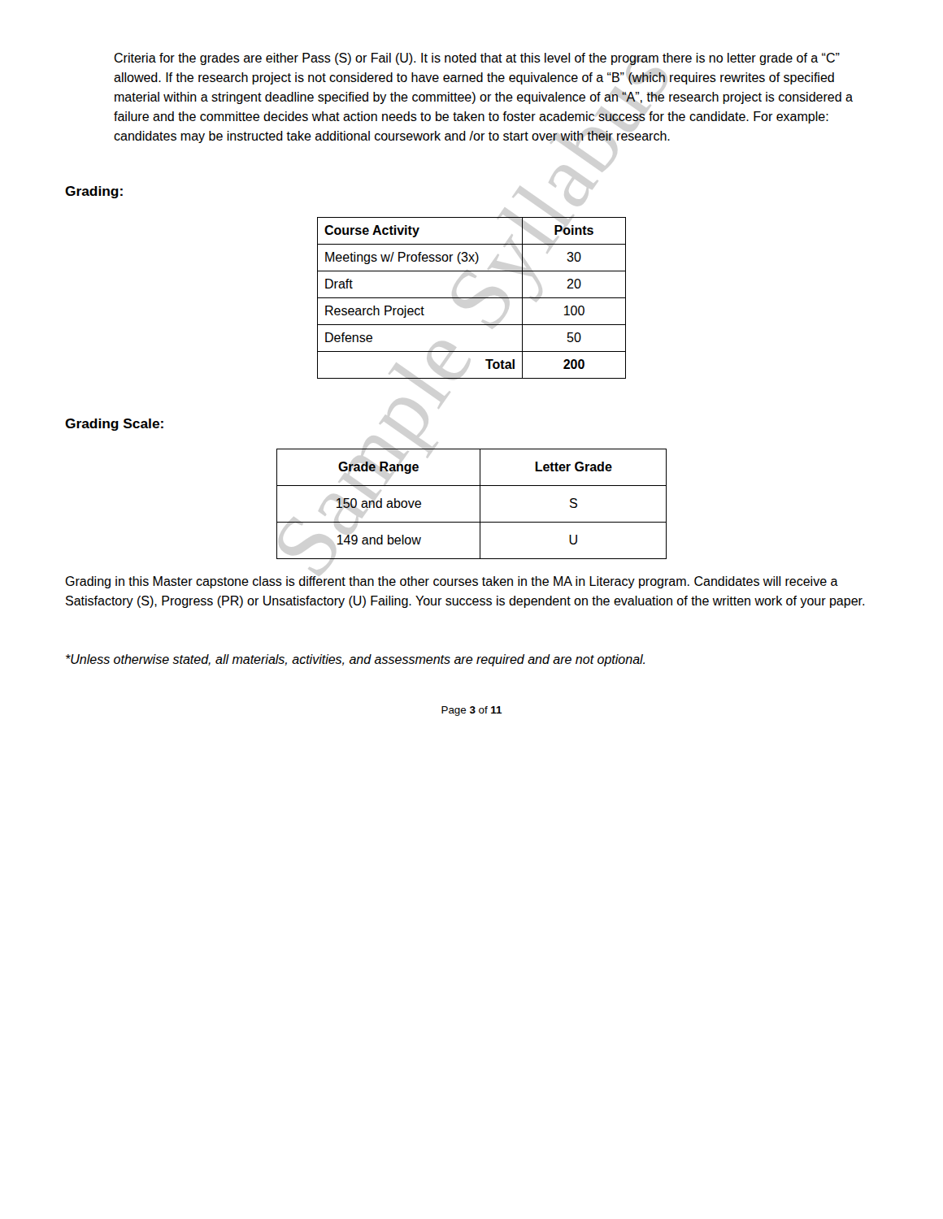Sample Syllabus
Criteria for the grades are either Pass (S) or Fail (U). It is noted that at this level of the program there is no letter grade of a “C” allowed. If the research project is not considered to have earned the equivalence of a “B” (which requires rewrites of specified material within a stringent deadline specified by the committee) or the equivalence of an “A”, the research project is considered a failure and the committee decides what action needs to be taken to foster academic success for the candidate. For example: candidates may be instructed take additional coursework and /or to start over with their research.
Grading:
| Course Activity | Points |
| --- | --- |
| Meetings w/ Professor (3x) | 30 |
| Draft | 20 |
| Research Project | 100 |
| Defense | 50 |
| Total | 200 |
Grading Scale:
| Grade Range | Letter Grade |
| --- | --- |
| 150 and above | S |
| 149 and below | U |
Grading in this Master capstone class is different than the other courses taken in the MA in Literacy program. Candidates will receive a Satisfactory (S), Progress (PR) or Unsatisfactory (U) Failing. Your success is dependent on the evaluation of the written work of your paper.
*Unless otherwise stated, all materials, activities, and assessments are required and are not optional.
Page 3 of 11